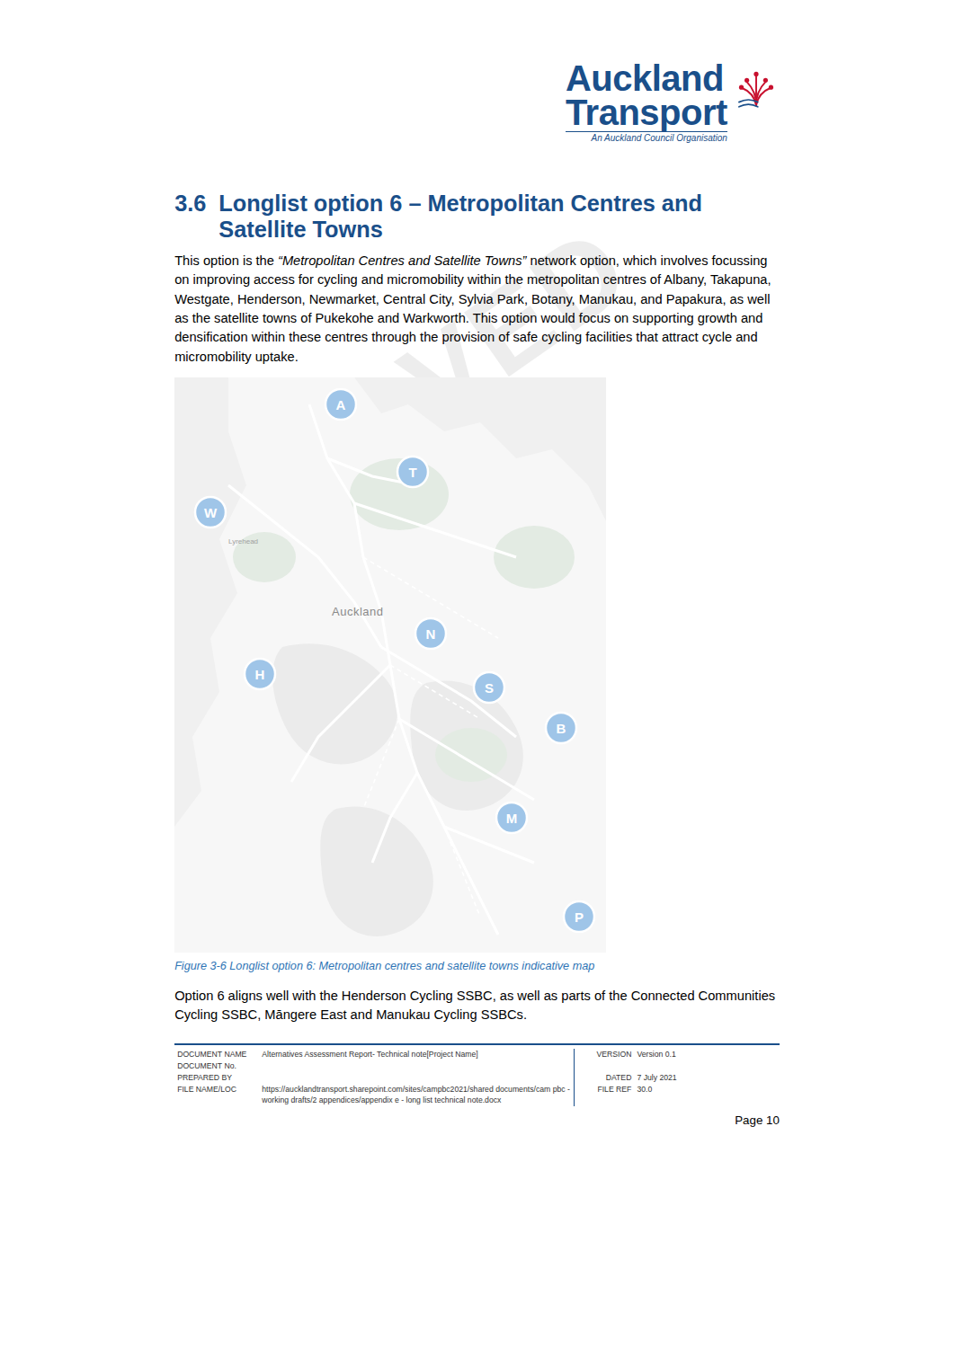AucklandTransport
An Auckland Council Organisation
OVED
3.6 Longlist option 6 – Metropolitan Centres and Satellite Towns
This option is the “Metropolitan Centres and Satellite Towns” network option, which involves focussing on improving access for cycling and micromobility within the metropolitan centres of Albany, Takapuna, Westgate, Henderson, Newmarket, Central City, Sylvia Park, Botany, Manukau, and Papakura, as well as the satellite towns of Pukekohe and Warkworth. This option would focus on supporting growth and densification within these centres through the provision of safe cycling facilities that attract cycle and micromobility uptake.
Auckland Lyrehead A T W N H S B M P
Figure 3-6 Longlist option 6: Metropolitan centres and satellite towns indicative map
Option 6 aligns well with the Henderson Cycling SSBC, as well as parts of the Connected Communities Cycling SSBC, Māngere East and Manukau Cycling SSBCs.
| DOCUMENT NAME | Alternatives Assessment Report- Technical note[Project Name] | VERSION | Version 0.1 |
| DOCUMENT No. | | | |
| PREPARED BY | | DATED | 7 July 2021 |
| FILE NAME/LOC | https://aucklandtransport.sharepoint.com/sites/campbc2021/shared documents/cam pbc - working drafts/2 appendices/appendix e - long list technical note.docx | FILE REF | 30.0 |
Page 10